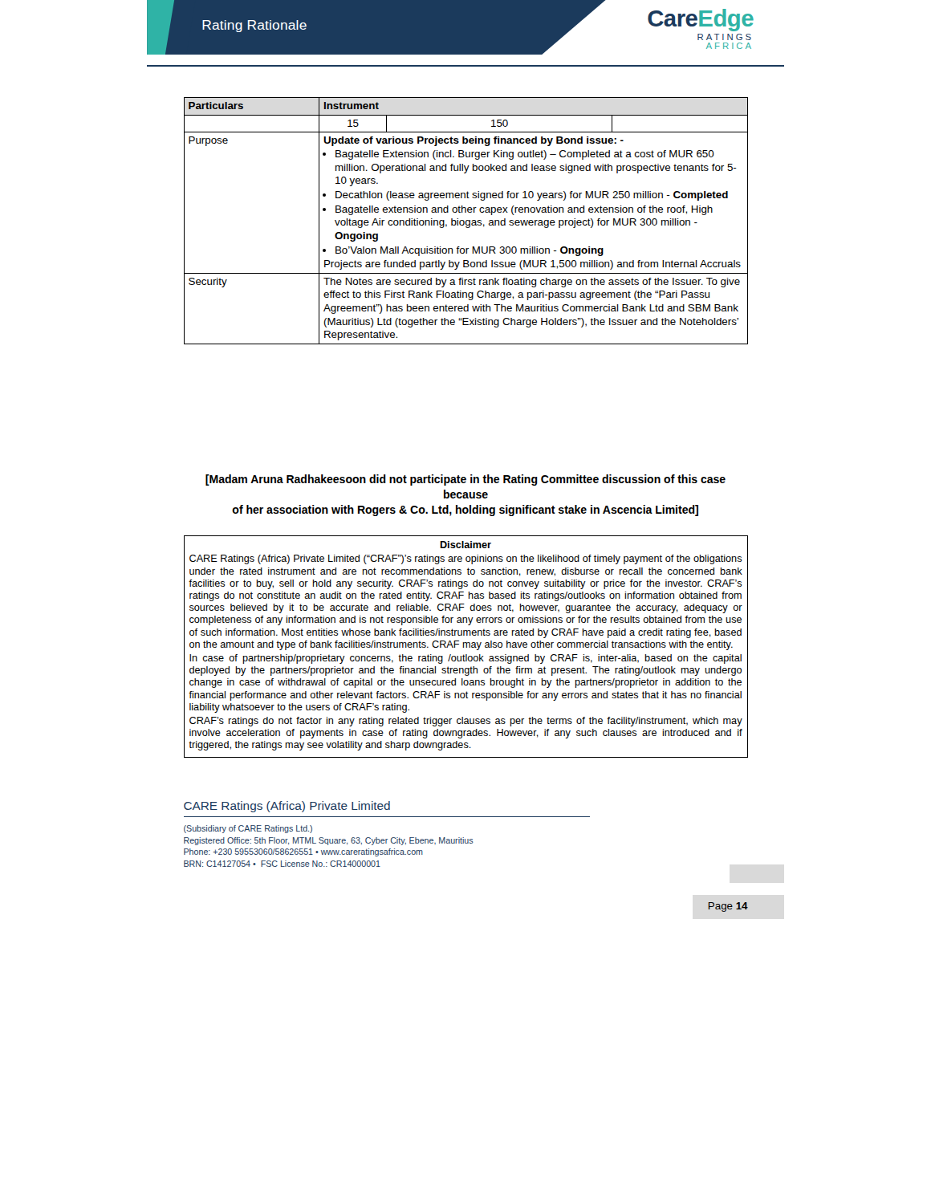Rating Rationale
CareEdge
RATINGS
AFRICA
| Particulars | Instrument |
| --- | --- |
| | 15 | 150 | |
| Purpose | Update of various Projects being financed by Bond issue: - Bagatelle Extension (incl. Burger King outlet) – Completed at a cost of MUR 650 million. Operational and fully booked and lease signed with prospective tenants for 5-10 years. Decathlon (lease agreement signed for 10 years) for MUR 250 million - Completed Bagatelle extension and other capex (renovation and extension of the roof, High voltage Air conditioning, biogas, and sewerage project) for MUR 300 million - Ongoing Bo’Valon Mall Acquisition for MUR 300 million - Ongoing Projects are funded partly by Bond Issue (MUR 1,500 million) and from Internal Accruals |
| Security | The Notes are secured by a first rank floating charge on the assets of the Issuer. To give effect to this First Rank Floating Charge, a pari-passu agreement (the “Pari Passu Agreement”) has been entered with The Mauritius Commercial Bank Ltd and SBM Bank (Mauritius) Ltd (together the “Existing Charge Holders”), the Issuer and the Noteholders’ Representative. |
[Madam Aruna Radhakeesoon did not participate in the Rating Committee discussion of this case because
of her association with Rogers & Co. Ltd, holding significant stake in Ascencia Limited]
Disclaimer
CARE Ratings (Africa) Private Limited (“CRAF”)’s ratings are opinions on the likelihood of timely payment of the obligations under the rated instrument and are not recommendations to sanction, renew, disburse or recall the concerned bank facilities or to buy, sell or hold any security. CRAF’s ratings do not convey suitability or price for the investor. CRAF’s ratings do not constitute an audit on the rated entity. CRAF has based its ratings/outlooks on information obtained from sources believed by it to be accurate and reliable. CRAF does not, however, guarantee the accuracy, adequacy or completeness of any information and is not responsible for any errors or omissions or for the results obtained from the use of such information. Most entities whose bank facilities/instruments are rated by CRAF have paid a credit rating fee, based on the amount and type of bank facilities/instruments. CRAF may also have other commercial transactions with the entity.
In case of partnership/proprietary concerns, the rating /outlook assigned by CRAF is, inter-alia, based on the capital deployed by the partners/proprietor and the financial strength of the firm at present. The rating/outlook may undergo change in case of withdrawal of capital or the unsecured loans brought in by the partners/proprietor in addition to the financial performance and other relevant factors. CRAF is not responsible for any errors and states that it has no financial liability whatsoever to the users of CRAF’s rating.
CRAF’s ratings do not factor in any rating related trigger clauses as per the terms of the facility/instrument, which may involve acceleration of payments in case of rating downgrades. However, if any such clauses are introduced and if triggered, the ratings may see volatility and sharp downgrades.
CARE Ratings (Africa) Private Limited
(Subsidiary of CARE Ratings Ltd.)
Registered Office: 5th Floor, MTML Square, 63, Cyber City, Ebene, Mauritius
Phone: +230 59553060/58626551 • www.careratingsafrica.com
BRN: C14127054 • FSC License No.: CR14000001
Page 14